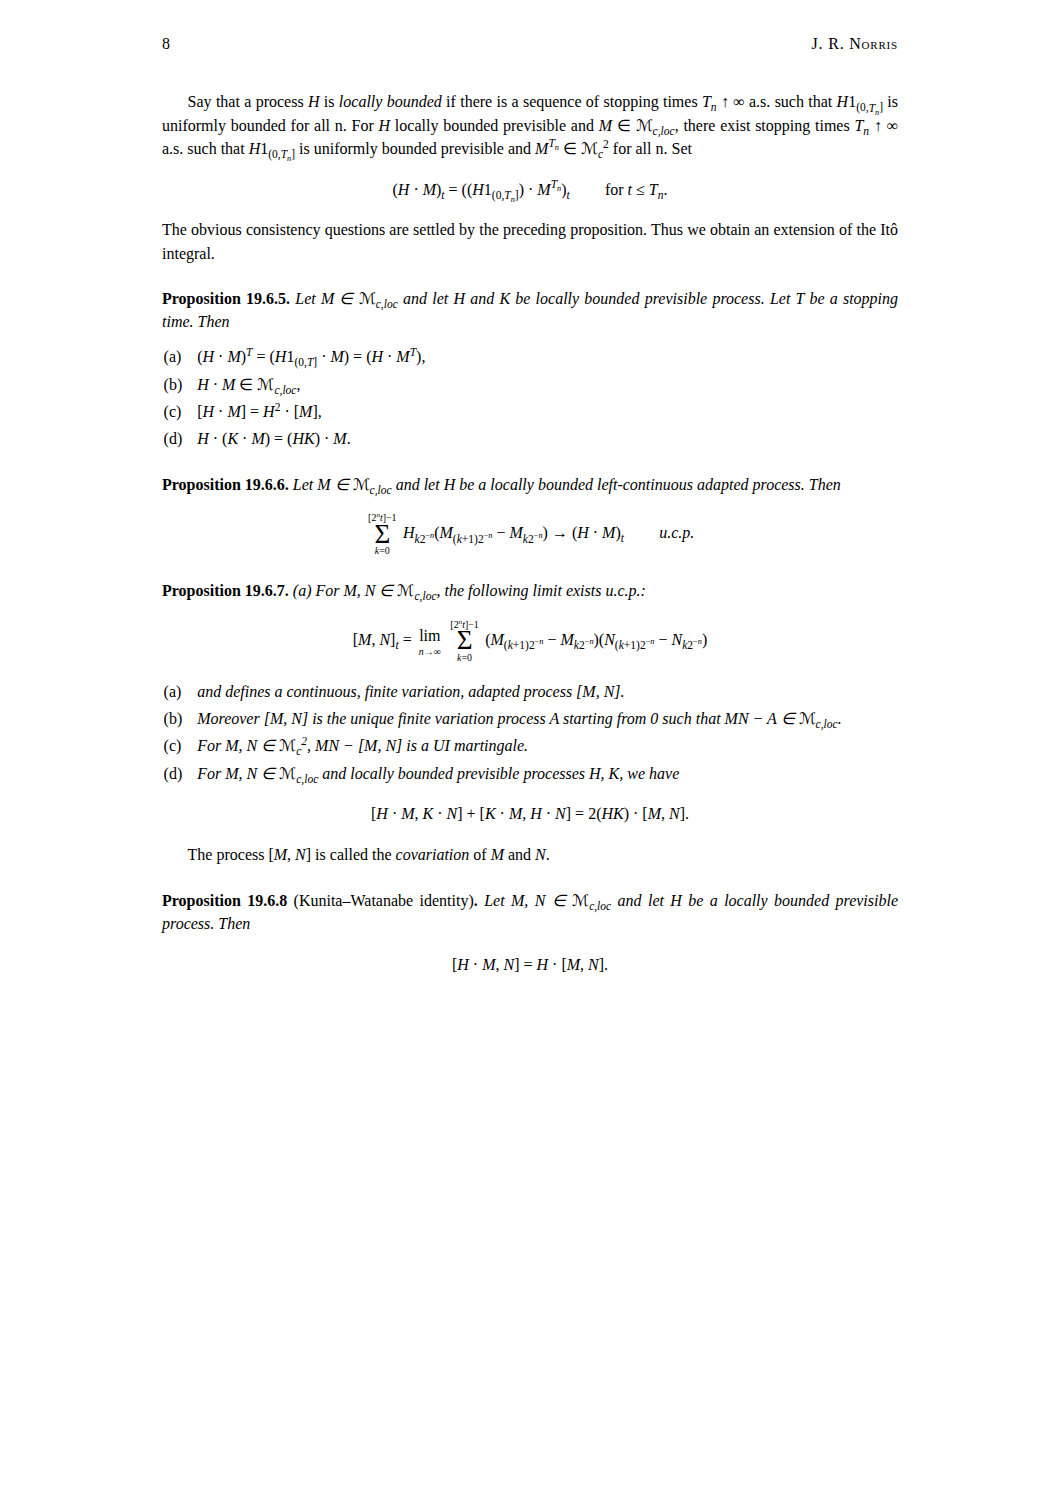8 J. R. Norris
Say that a process H is locally bounded if there is a sequence of stopping times Tn ↑ ∞ a.s. such that H1(0,Tn] is uniformly bounded for all n. For H locally bounded previsible and M ∈ ℳc,loc, there exist stopping times Tn ↑ ∞ a.s. such that H1(0,Tn] is uniformly bounded previsible and MTn ∈ ℳc2 for all n. Set
(H · M)t = ((H1(0,Tn]) · MTn)t for t ≤ Tn.
The obvious consistency questions are settled by the preceding proposition. Thus we obtain an extension of the Itô integral.
Proposition 19.6.5. Let M ∈ ℳc,loc and let H and K be locally bounded previsible process. Let T be a stopping time. Then
(H · M)T = (H1(0,T] · M) = (H · MT),
H · M ∈ ℳc,loc,
[H · M] = H2 · [M],
H · (K · M) = (HK) · M.
Proposition 19.6.6. Let M ∈ ℳc,loc and let H be a locally bounded left-continuous adapted process. Then
[2nt]−1 Σ k=0 Hk2−n(M(k+1)2−n − Mk2−n) → (H · M)t u.c.p.
Proposition 19.6.7. (a) For M, N ∈ ℳc,loc, the following limit exists u.c.p.:
[M, N]t = lim n→∞ [2nt]−1 Σ k=0 (M(k+1)2−n − Mk2−n)(N(k+1)2−n − Nk2−n)
and defines a continuous, finite variation, adapted process [M, N].
Moreover [M, N] is the unique finite variation process A starting from 0 such that MN − A ∈ ℳc,loc.
For M, N ∈ ℳc2, MN − [M, N] is a UI martingale.
For M, N ∈ ℳc,loc and locally bounded previsible processes H, K, we have
[H · M, K · N] + [K · M, H · N] = 2(HK) · [M, N].
The process [M, N] is called the covariation of M and N.
Proposition 19.6.8 (Kunita–Watanabe identity). Let M, N ∈ ℳc,loc and let H be a locally bounded previsible process. Then
[H · M, N] = H · [M, N].